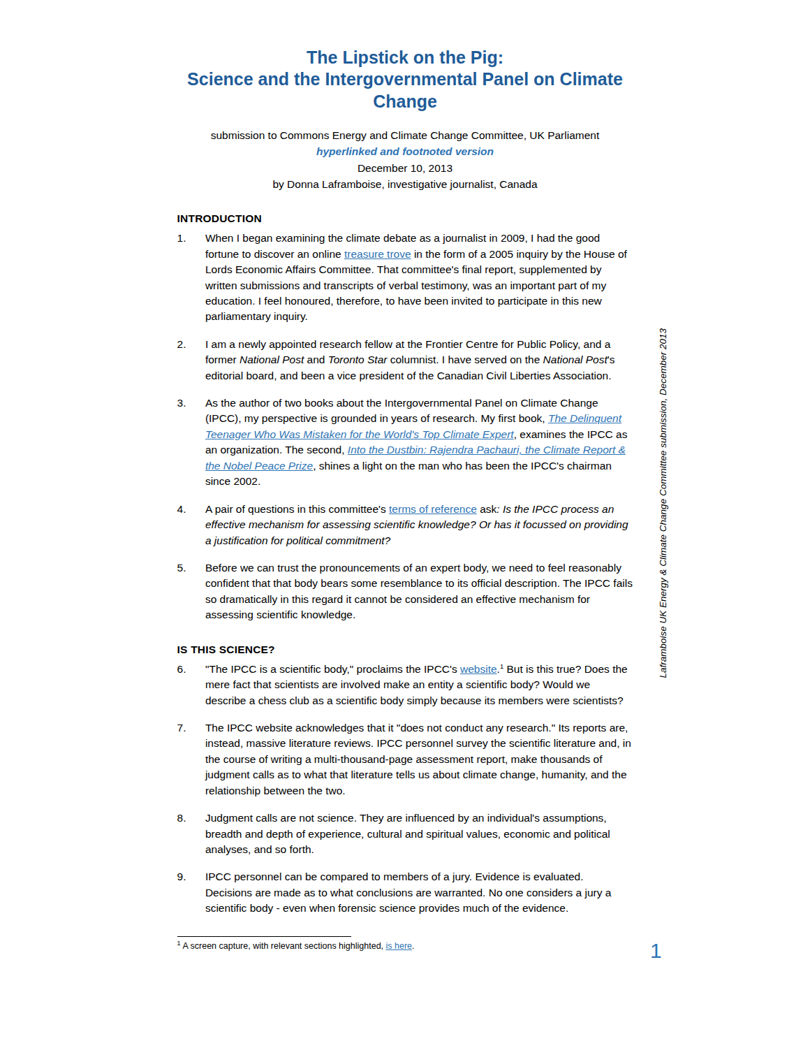The Lipstick on the Pig: Science and the Intergovernmental Panel on Climate Change
submission to Commons Energy and Climate Change Committee, UK Parliament
hyperlinked and footnoted version
December 10, 2013
by Donna Laframboise, investigative journalist, Canada
INTRODUCTION
1. When I began examining the climate debate as a journalist in 2009, I had the good fortune to discover an online treasure trove in the form of a 2005 inquiry by the House of Lords Economic Affairs Committee. That committee's final report, supplemented by written submissions and transcripts of verbal testimony, was an important part of my education. I feel honoured, therefore, to have been invited to participate in this new parliamentary inquiry.
2. I am a newly appointed research fellow at the Frontier Centre for Public Policy, and a former National Post and Toronto Star columnist. I have served on the National Post's editorial board, and been a vice president of the Canadian Civil Liberties Association.
3. As the author of two books about the Intergovernmental Panel on Climate Change (IPCC), my perspective is grounded in years of research. My first book, The Delinquent Teenager Who Was Mistaken for the World's Top Climate Expert, examines the IPCC as an organization. The second, Into the Dustbin: Rajendra Pachauri, the Climate Report & the Nobel Peace Prize, shines a light on the man who has been the IPCC's chairman since 2002.
4. A pair of questions in this committee's terms of reference ask: Is the IPCC process an effective mechanism for assessing scientific knowledge? Or has it focussed on providing a justification for political commitment?
5. Before we can trust the pronouncements of an expert body, we need to feel reasonably confident that that body bears some resemblance to its official description. The IPCC fails so dramatically in this regard it cannot be considered an effective mechanism for assessing scientific knowledge.
IS THIS SCIENCE?
6."The IPCC is a scientific body," proclaims the IPCC's website.1 But is this true? Does the mere fact that scientists are involved make an entity a scientific body? Would we describe a chess club as a scientific body simply because its members were scientists?
7. The IPCC website acknowledges that it "does not conduct any research." Its reports are, instead, massive literature reviews. IPCC personnel survey the scientific literature and, in the course of writing a multi-thousand-page assessment report, make thousands of judgment calls as to what that literature tells us about climate change, humanity, and the relationship between the two.
8. Judgment calls are not science. They are influenced by an individual's assumptions, breadth and depth of experience, cultural and spiritual values, economic and political analyses, and so forth.
9. IPCC personnel can be compared to members of a jury. Evidence is evaluated. Decisions are made as to what conclusions are warranted. No one considers a jury a scientific body - even when forensic science provides much of the evidence.
Laframboise UK Energy & Climate Change Committee submission, December 2013
1 A screen capture, with relevant sections highlighted, is here.
1